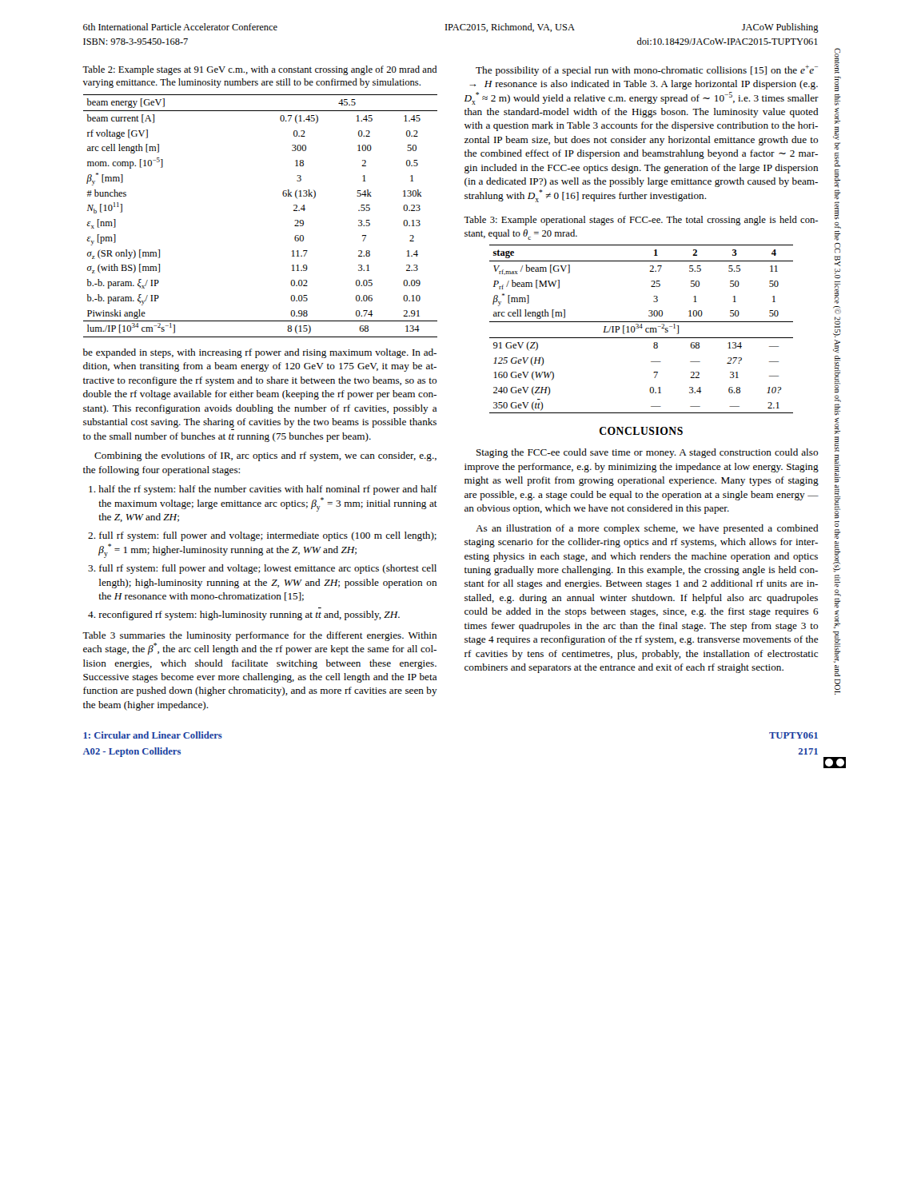6th International Particle Accelerator Conference
IPAC2015, Richmond, VA, USA
JACoW Publishing
ISBN: 978-3-95450-168-7
doi:10.18429/JACoW-IPAC2015-TUPTY061
Table 2: Example stages at 91 GeV c.m., with a constant crossing angle of 20 mrad and varying emittance. The luminosity numbers are still to be confirmed by simulations.
| beam energy [GeV] | 45.5 |
| beam current [A] | 0.7 (1.45) | 1.45 | 1.45 |
| rf voltage [GV] | 0.2 | 0.2 | 0.2 |
| arc cell length [m] | 300 | 100 | 50 |
| mom. comp. [10 −5 ] | 18 | 2 | 0.5 |
| β y * [mm] | 3 | 1 | 1 |
| # bunches | 6k (13k) | 54k | 130k |
| N b [10 11 ] | 2.4 | .55 | 0.23 |
| ε x [nm] | 29 | 3.5 | 0.13 |
| ε y [pm] | 60 | 7 | 2 |
| σ z (SR only) [mm] | 11.7 | 2.8 | 1.4 |
| σ z (with BS) [mm] | 11.9 | 3.1 | 2.3 |
| b.-b. param. ξ x / IP | 0.02 | 0.05 | 0.09 |
| b.-b. param. ξ y / IP | 0.05 | 0.06 | 0.10 |
| Piwinski angle | 0.98 | 0.74 | 2.91 |
| lum./IP [10 34 cm −2 s −1 ] | 8 (15) | 68 | 134 |
be expanded in steps, with increasing rf power and rising maximum voltage. In addition, when transiting from a beam energy of 120 GeV to 175 GeV, it may be attractive to reconfigure the rf system and to share it between the two beams, so as to double the rf voltage available for either beam (keeping the rf power per beam constant). This reconfiguration avoids doubling the number of rf cavities, possibly a substantial cost saving. The sharing of cavities by the two beams is possible thanks to the small number of bunches at tt running (75 bunches per beam).
Combining the evolutions of IR, arc optics and rf system, we can consider, e.g., the following four operational stages:
half the rf system: half the number cavities with half nominal rf power and half the maximum voltage; large emittance arc optics; βy* = 3 mm; initial running at the Z, WW and ZH;
full rf system: full power and voltage; intermediate optics (100 m cell length); βy* = 1 mm; higher-luminosity running at the Z, WW and ZH;
full rf system: full power and voltage; lowest emittance arc optics (shortest cell length); high-luminosity running at the Z, WW and ZH; possible operation on the H resonance with mono-chromatization [15];
reconfigured rf system: high-luminosity running at tt and, possibly, ZH.
Table 3 summaries the luminosity performance for the different energies. Within each stage, the β*, the arc cell length and the rf power are kept the same for all collision energies, which should facilitate switching between these energies. Successive stages become ever more challenging, as the cell length and the IP beta function are pushed down (higher chromaticity), and as more rf cavities are seen by the beam (higher impedance).
The possibility of a special run with mono-chromatic collisions [15] on the e+e− → H resonance is also indicated in Table 3. A large horizontal IP dispersion (e.g. Dx* ≈ 2 m) would yield a relative c.m. energy spread of ∼ 10−5, i.e. 3 times smaller than the standard-model width of the Higgs boson. The luminosity value quoted with a question mark in Table 3 accounts for the dispersive contribution to the horizontal IP beam size, but does not consider any horizontal emittance growth due to the combined effect of IP dispersion and beamstrahlung beyond a factor ∼ 2 margin included in the FCC-ee optics design. The generation of the large IP dispersion (in a dedicated IP?) as well as the possibly large emittance growth caused by beamstrahlung with Dx* ≠ 0 [16] requires further investigation.
Table 3: Example operational stages of FCC-ee. The total crossing angle is held constant, equal to θc = 20 mrad.
| stage | 1 | 2 | 3 | 4 |
| --- | --- | --- | --- | --- |
| V rf,max / beam [GV] | 2.7 | 5.5 | 5.5 | 11 |
| P rf / beam [MW] | 25 | 50 | 50 | 50 |
| β y * [mm] | 3 | 1 | 1 | 1 |
| arc cell length [m] | 300 | 100 | 50 | 50 |
| L /IP [10 34 cm −2 s −1 ] |
| 91 GeV ( Z ) | 8 | 68 | 134 | — |
| 125 GeV ( H ) | — | — | 27? | — |
| 160 GeV ( WW ) | 7 | 22 | 31 | — |
| 240 GeV ( ZH ) | 0.1 | 3.4 | 6.8 | 10? |
| 350 GeV ( t t ) | — | — | — | 2.1 |
CONCLUSIONS
Staging the FCC-ee could save time or money. A staged construction could also improve the performance, e.g. by minimizing the impedance at low energy. Staging might as well profit from growing operational experience. Many types of staging are possible, e.g. a stage could be equal to the operation at a single beam energy — an obvious option, which we have not considered in this paper.
As an illustration of a more complex scheme, we have presented a combined staging scenario for the collider-ring optics and rf systems, which allows for interesting physics in each stage, and which renders the machine operation and optics tuning gradually more challenging. In this example, the crossing angle is held constant for all stages and energies. Between stages 1 and 2 additional rf units are installed, e.g. during an annual winter shutdown. If helpful also arc quadrupoles could be added in the stops between stages, since, e.g. the first stage requires 6 times fewer quadrupoles in the arc than the final stage. The step from stage 3 to stage 4 requires a reconfiguration of the rf system, e.g. transverse movements of the rf cavities by tens of centimetres, plus, probably, the installation of electrostatic combiners and separators at the entrance and exit of each rf straight section.
1: Circular and Linear Colliders
A02 - Lepton Colliders
TUPTY061
2171
Content from this work may be used under the terms of the CC BY 3.0 licence (© 2015). Any distribution of this work must maintain attribution to the author(s), title of the work, publisher, and DOI.